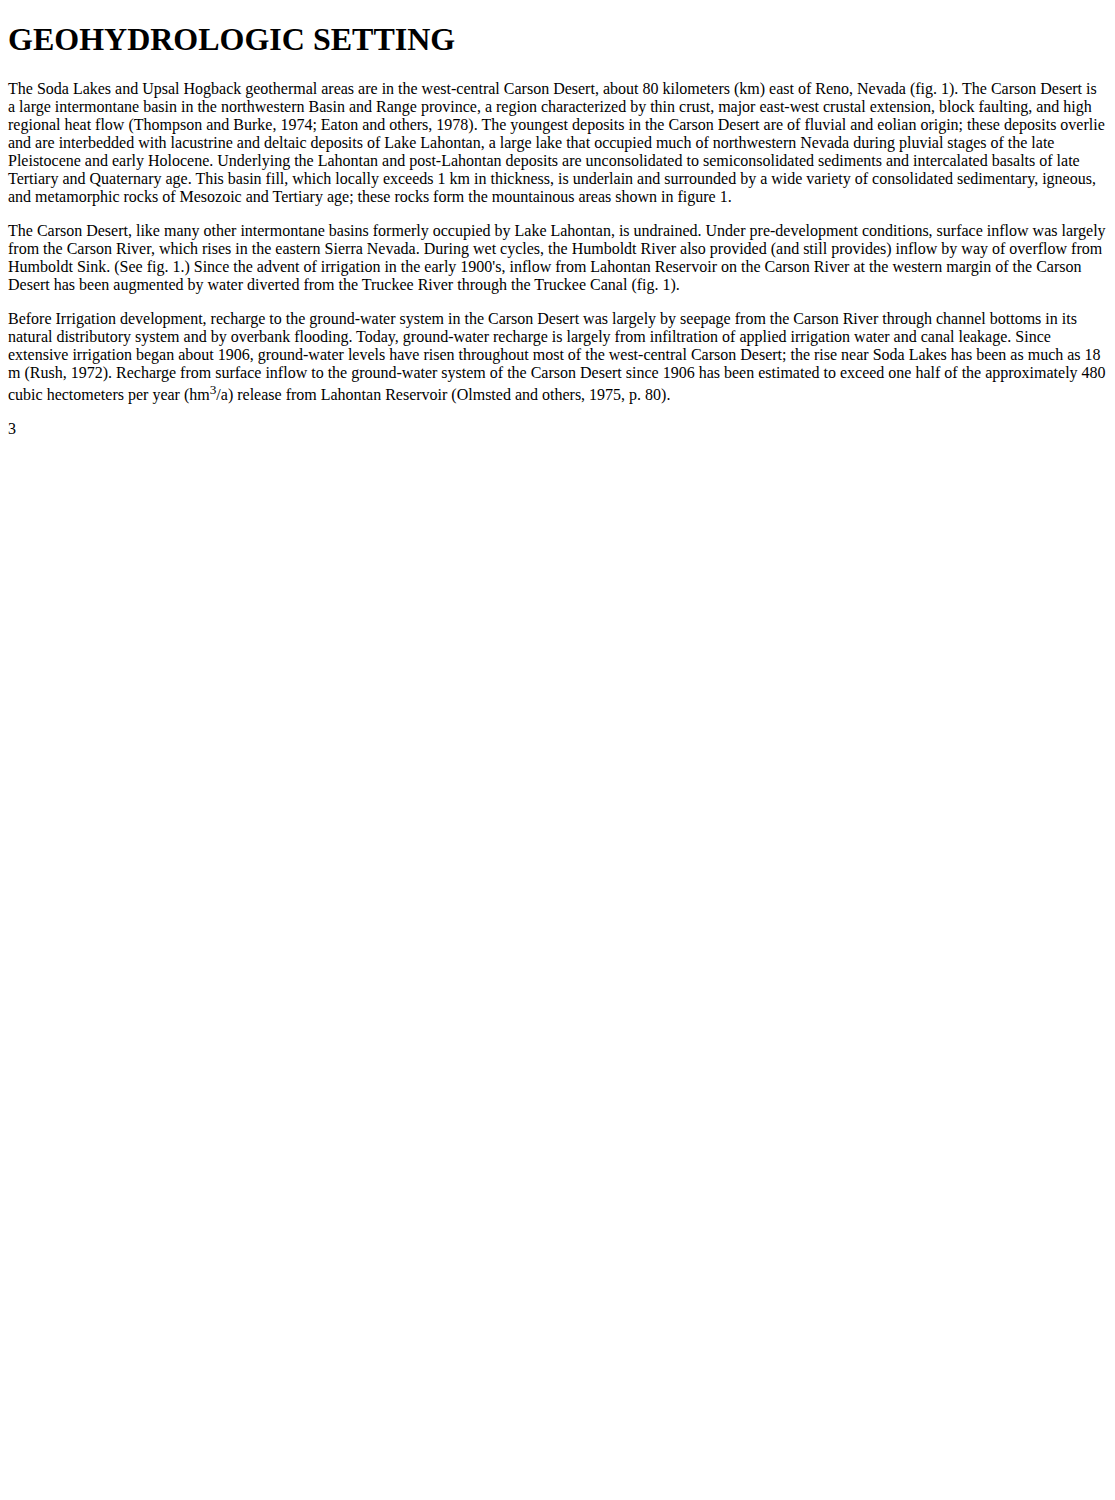GEOHYDROLOGIC SETTING
The Soda Lakes and Upsal Hogback geothermal areas are in the west-central Carson Desert, about 80 kilometers (km) east of Reno, Nevada (fig. 1). The Carson Desert is a large intermontane basin in the northwestern Basin and Range province, a region characterized by thin crust, major east-west crustal extension, block faulting, and high regional heat flow (Thompson and Burke, 1974; Eaton and others, 1978). The youngest deposits in the Carson Desert are of fluvial and eolian origin; these deposits overlie and are interbedded with lacustrine and deltaic deposits of Lake Lahontan, a large lake that occupied much of northwestern Nevada during pluvial stages of the late Pleistocene and early Holocene. Underlying the Lahontan and post-Lahontan deposits are unconsolidated to semiconsolidated sediments and intercalated basalts of late Tertiary and Quaternary age. This basin fill, which locally exceeds 1 km in thickness, is underlain and surrounded by a wide variety of consolidated sedimentary, igneous, and metamorphic rocks of Mesozoic and Tertiary age; these rocks form the mountainous areas shown in figure 1.
The Carson Desert, like many other intermontane basins formerly occupied by Lake Lahontan, is undrained. Under pre-development conditions, surface inflow was largely from the Carson River, which rises in the eastern Sierra Nevada. During wet cycles, the Humboldt River also provided (and still provides) inflow by way of overflow from Humboldt Sink. (See fig. 1.) Since the advent of irrigation in the early 1900's, inflow from Lahontan Reservoir on the Carson River at the western margin of the Carson Desert has been augmented by water diverted from the Truckee River through the Truckee Canal (fig. 1).
Before Irrigation development, recharge to the ground-water system in the Carson Desert was largely by seepage from the Carson River through channel bottoms in its natural distributory system and by overbank flooding. Today, ground-water recharge is largely from infiltration of applied irrigation water and canal leakage. Since extensive irrigation began about 1906, ground-water levels have risen throughout most of the west-central Carson Desert; the rise near Soda Lakes has been as much as 18 m (Rush, 1972). Recharge from surface inflow to the ground-water system of the Carson Desert since 1906 has been estimated to exceed one half of the approximately 480 cubic hectometers per year (hm3/a) release from Lahontan Reservoir (Olmsted and others, 1975, p. 80).
3